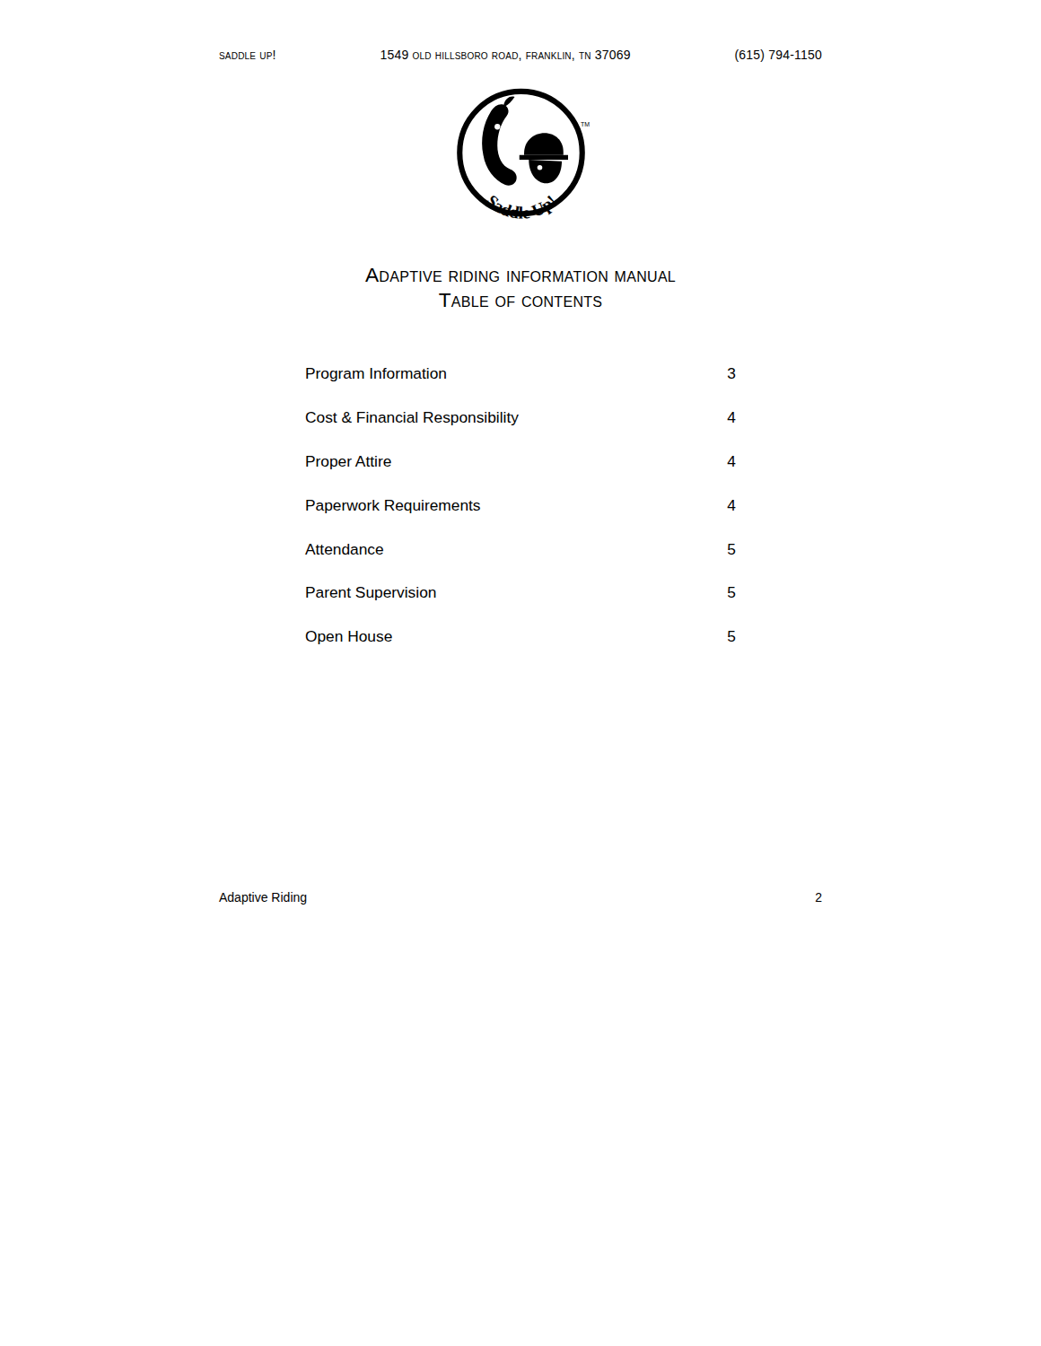Saddle Up!
1549 Old Hillsboro Road, Franklin, TN 37069
(615) 794-1150
TM Saddle Up!
Adaptive Riding Information Manual Table of Contents
Program Information 3
Cost & Financial Responsibility 4
Proper Attire 4
Paperwork Requirements 4
Attendance 5
Parent Supervision 5
Open House 5
Adaptive Riding
2